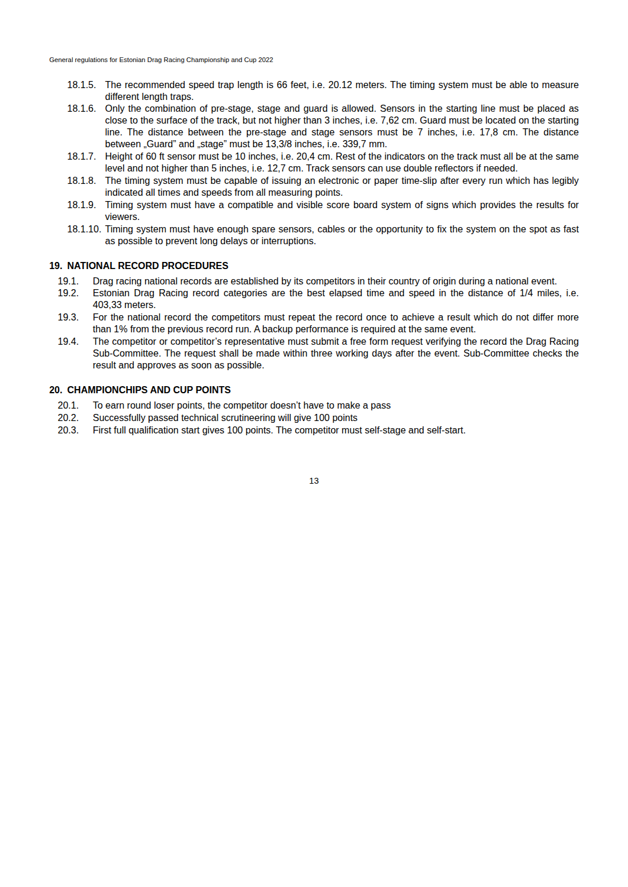General regulations for Estonian Drag Racing Championship and Cup 2022
18.1.5. The recommended speed trap length is 66 feet, i.e. 20.12 meters. The timing system must be able to measure different length traps.
18.1.6. Only the combination of pre-stage, stage and guard is allowed. Sensors in the starting line must be placed as close to the surface of the track, but not higher than 3 inches, i.e. 7,62 cm. Guard must be located on the starting line. The distance between the pre-stage and stage sensors must be 7 inches, i.e. 17,8 cm. The distance between „Guard” and „stage” must be 13,3/8 inches, i.e. 339,7 mm.
18.1.7. Height of 60 ft sensor must be 10 inches, i.e. 20,4 cm. Rest of the indicators on the track must all be at the same level and not higher than 5 inches, i.e. 12,7 cm. Track sensors can use double reflectors if needed.
18.1.8. The timing system must be capable of issuing an electronic or paper time-slip after every run which has legibly indicated all times and speeds from all measuring points.
18.1.9. Timing system must have a compatible and visible score board system of signs which provides the results for viewers.
18.1.10. Timing system must have enough spare sensors, cables or the opportunity to fix the system on the spot as fast as possible to prevent long delays or interruptions.
19. NATIONAL RECORD PROCEDURES
19.1. Drag racing national records are established by its competitors in their country of origin during a national event.
19.2. Estonian Drag Racing record categories are the best elapsed time and speed in the distance of 1/4 miles, i.e. 403,33 meters.
19.3. For the national record the competitors must repeat the record once to achieve a result which do not differ more than 1% from the previous record run. A backup performance is required at the same event.
19.4. The competitor or competitor’s representative must submit a free form request verifying the record the Drag Racing Sub-Committee. The request shall be made within three working days after the event. Sub-Committee checks the result and approves as soon as possible.
20. CHAMPIONCHIPS AND CUP POINTS
20.1. To earn round loser points, the competitor doesn’t have to make a pass
20.2. Successfully passed technical scrutineering will give 100 points
20.3. First full qualification start gives 100 points. The competitor must self-stage and self-start.
13